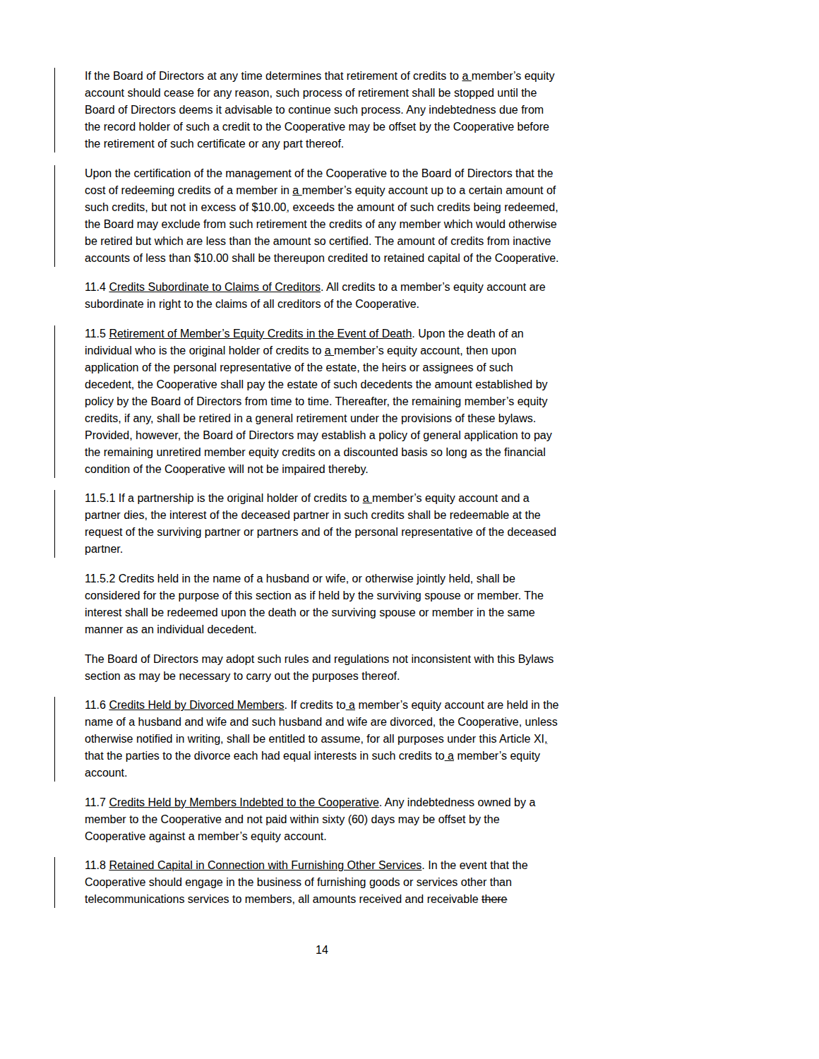If the Board of Directors at any time determines that retirement of credits to a member’s equity account should cease for any reason, such process of retirement shall be stopped until the Board of Directors deems it advisable to continue such process. Any indebtedness due from the record holder of such a credit to the Cooperative may be offset by the Cooperative before the retirement of such certificate or any part thereof.
Upon the certification of the management of the Cooperative to the Board of Directors that the cost of redeeming credits of a member in a member’s equity account up to a certain amount of such credits, but not in excess of $10.00, exceeds the amount of such credits being redeemed, the Board may exclude from such retirement the credits of any member which would otherwise be retired but which are less than the amount so certified. The amount of credits from inactive accounts of less than $10.00 shall be thereupon credited to retained capital of the Cooperative.
11.4 Credits Subordinate to Claims of Creditors. All credits to a member’s equity account are subordinate in right to the claims of all creditors of the Cooperative.
11.5 Retirement of Member’s Equity Credits in the Event of Death. Upon the death of an individual who is the original holder of credits to a member’s equity account, then upon application of the personal representative of the estate, the heirs or assignees of such decedent, the Cooperative shall pay the estate of such decedents the amount established by policy by the Board of Directors from time to time. Thereafter, the remaining member’s equity credits, if any, shall be retired in a general retirement under the provisions of these bylaws. Provided, however, the Board of Directors may establish a policy of general application to pay the remaining unretired member equity credits on a discounted basis so long as the financial condition of the Cooperative will not be impaired thereby.
11.5.1 If a partnership is the original holder of credits to a member’s equity account and a partner dies, the interest of the deceased partner in such credits shall be redeemable at the request of the surviving partner or partners and of the personal representative of the deceased partner.
11.5.2 Credits held in the name of a husband or wife, or otherwise jointly held, shall be considered for the purpose of this section as if held by the surviving spouse or member. The interest shall be redeemed upon the death or the surviving spouse or member in the same manner as an individual decedent.
The Board of Directors may adopt such rules and regulations not inconsistent with this Bylaws section as may be necessary to carry out the purposes thereof.
11.6 Credits Held by Divorced Members. If credits to a member’s equity account are held in the name of a husband and wife and such husband and wife are divorced, the Cooperative, unless otherwise notified in writing, shall be entitled to assume, for all purposes under this Article XI, that the parties to the divorce each had equal interests in such credits to a member’s equity account.
11.7 Credits Held by Members Indebted to the Cooperative. Any indebtedness owned by a member to the Cooperative and not paid within sixty (60) days may be offset by the Cooperative against a member’s equity account.
11.8 Retained Capital in Connection with Furnishing Other Services. In the event that the Cooperative should engage in the business of furnishing goods or services other than telecommunications services to members, all amounts received and receivable there
14